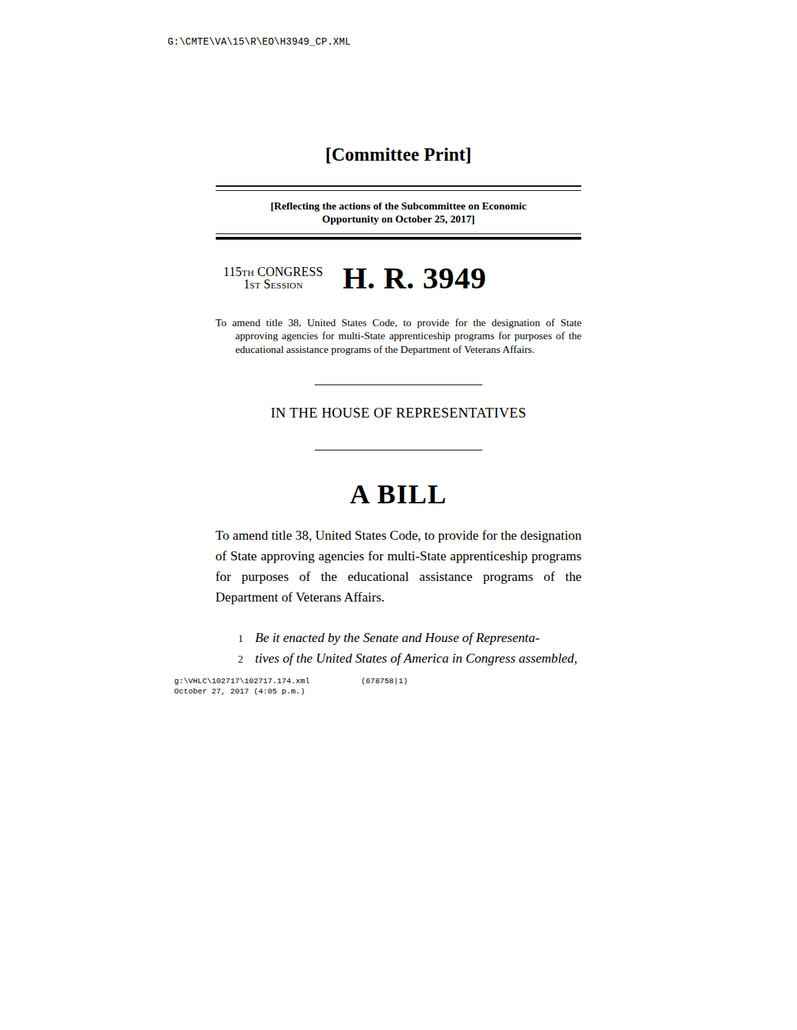G:\CMTE\VA\15\R\EO\H3949_CP.XML
[Committee Print]
[Reflecting the actions of the Subcommittee on Economic
Opportunity on October 25, 2017]
115th CONGRESS
1st Session
H. R. 3949
To amend title 38, United States Code, to provide for the designation of State approving agencies for multi-State apprenticeship programs for purposes of the educational assistance programs of the Department of Veterans Affairs.
IN THE HOUSE OF REPRESENTATIVES
A BILL
To amend title 38, United States Code, to provide for the designation of State approving agencies for multi-State apprenticeship programs for purposes of the educational assistance programs of the Department of Veterans Affairs.
1
Be it enacted by the Senate and House of Representa-
2
tives of the United States of America in Congress assembled,
g:\VHLC\102717\102717.174.xml (678758|1) October 27, 2017 (4:05 p.m.)